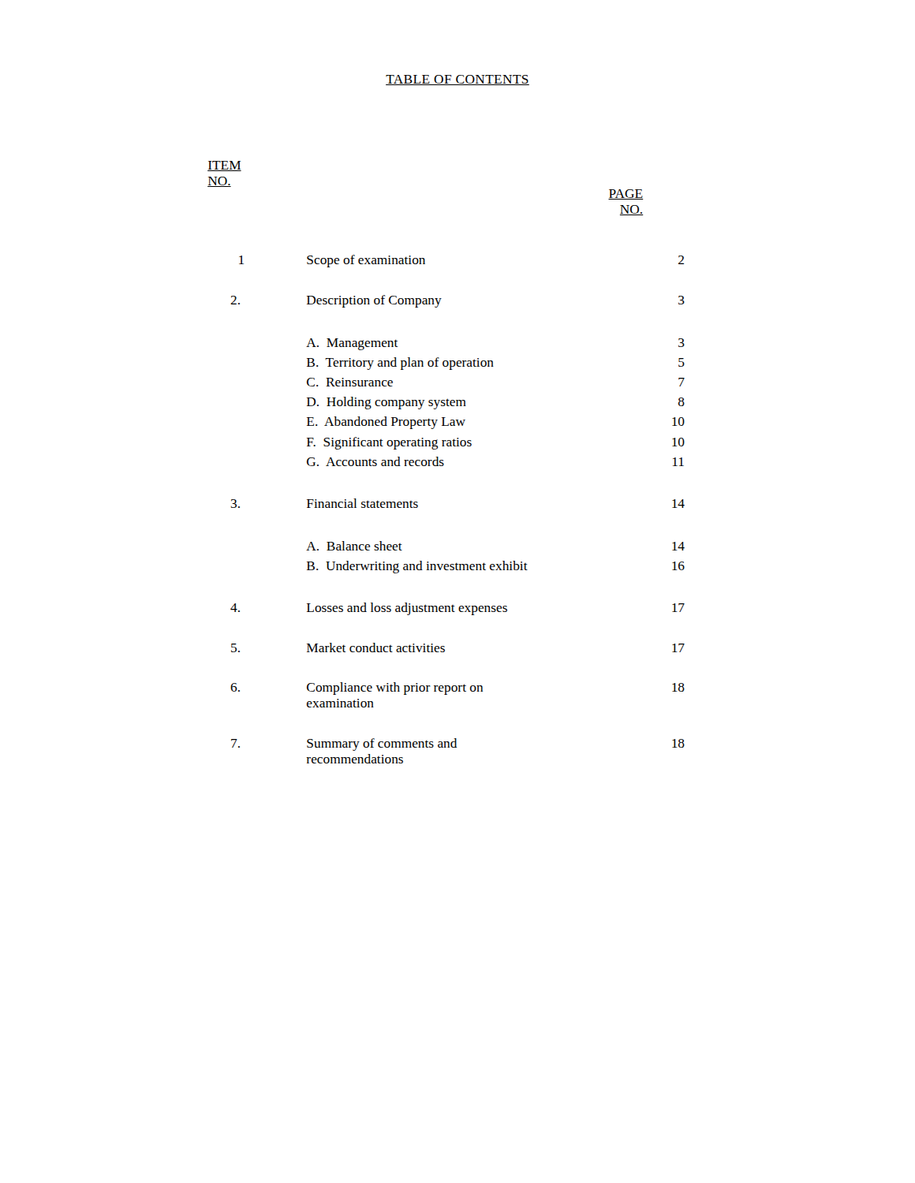TABLE OF CONTENTS
| ITEM NO. | | PAGE NO. |
| --- | --- | --- |
| 1 | Scope of examination | 2 |
| 2. | Description of Company | 3 |
| | A. Management B. Territory and plan of operation C. Reinsurance D. Holding company system E. Abandoned Property Law F. Significant operating ratios G. Accounts and records | 3 5 7 8 10 10 11 |
| 3. | Financial statements | 14 |
| | A. Balance sheet B. Underwriting and investment exhibit | 14 16 |
| 4. | Losses and loss adjustment expenses | 17 |
| 5. | Market conduct activities | 17 |
| 6. | Compliance with prior report on examination | 18 |
| 7. | Summary of comments and recommendations | 18 |